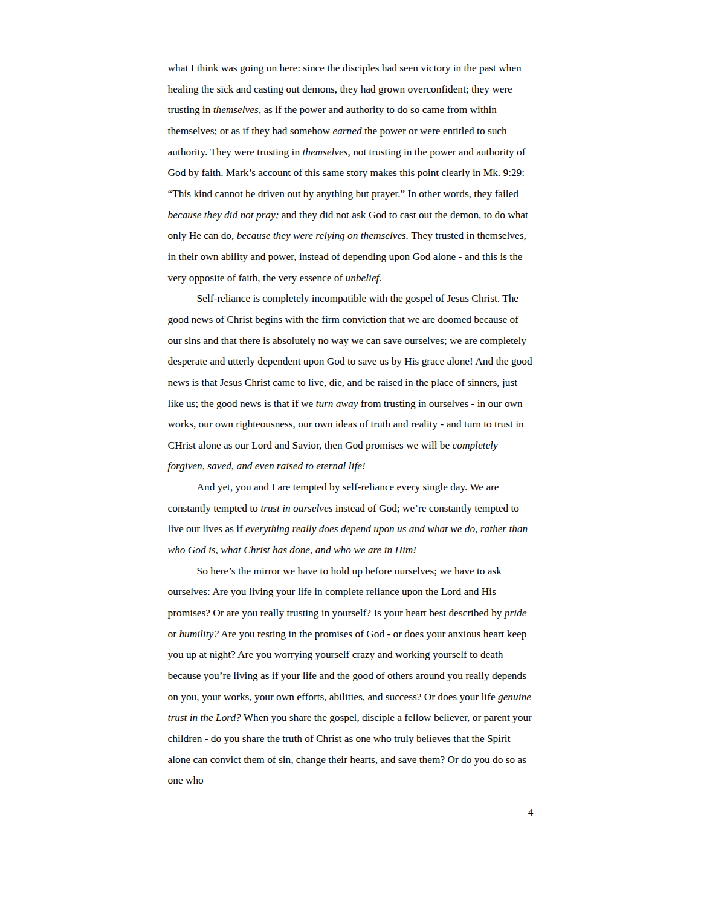what I think was going on here: since the disciples had seen victory in the past when healing the sick and casting out demons, they had grown overconfident; they were trusting in themselves, as if the power and authority to do so came from within themselves; or as if they had somehow earned the power or were entitled to such authority. They were trusting in themselves, not trusting in the power and authority of God by faith. Mark’s account of this same story makes this point clearly in Mk. 9:29: “This kind cannot be driven out by anything but prayer.” In other words, they failed because they did not pray; and they did not ask God to cast out the demon, to do what only He can do, because they were relying on themselves. They trusted in themselves, in their own ability and power, instead of depending upon God alone - and this is the very opposite of faith, the very essence of unbelief.
Self-reliance is completely incompatible with the gospel of Jesus Christ. The good news of Christ begins with the firm conviction that we are doomed because of our sins and that there is absolutely no way we can save ourselves; we are completely desperate and utterly dependent upon God to save us by His grace alone! And the good news is that Jesus Christ came to live, die, and be raised in the place of sinners, just like us; the good news is that if we turn away from trusting in ourselves - in our own works, our own righteousness, our own ideas of truth and reality - and turn to trust in CHrist alone as our Lord and Savior, then God promises we will be completely forgiven, saved, and even raised to eternal life!
And yet, you and I are tempted by self-reliance every single day. We are constantly tempted to trust in ourselves instead of God; we’re constantly tempted to live our lives as if everything really does depend upon us and what we do, rather than who God is, what Christ has done, and who we are in Him!
So here’s the mirror we have to hold up before ourselves; we have to ask ourselves: Are you living your life in complete reliance upon the Lord and His promises? Or are you really trusting in yourself? Is your heart best described by pride or humility? Are you resting in the promises of God - or does your anxious heart keep you up at night? Are you worrying yourself crazy and working yourself to death because you’re living as if your life and the good of others around you really depends on you, your works, your own efforts, abilities, and success? Or does your life genuine trust in the Lord? When you share the gospel, disciple a fellow believer, or parent your children - do you share the truth of Christ as one who truly believes that the Spirit alone can convict them of sin, change their hearts, and save them? Or do you do so as one who
4